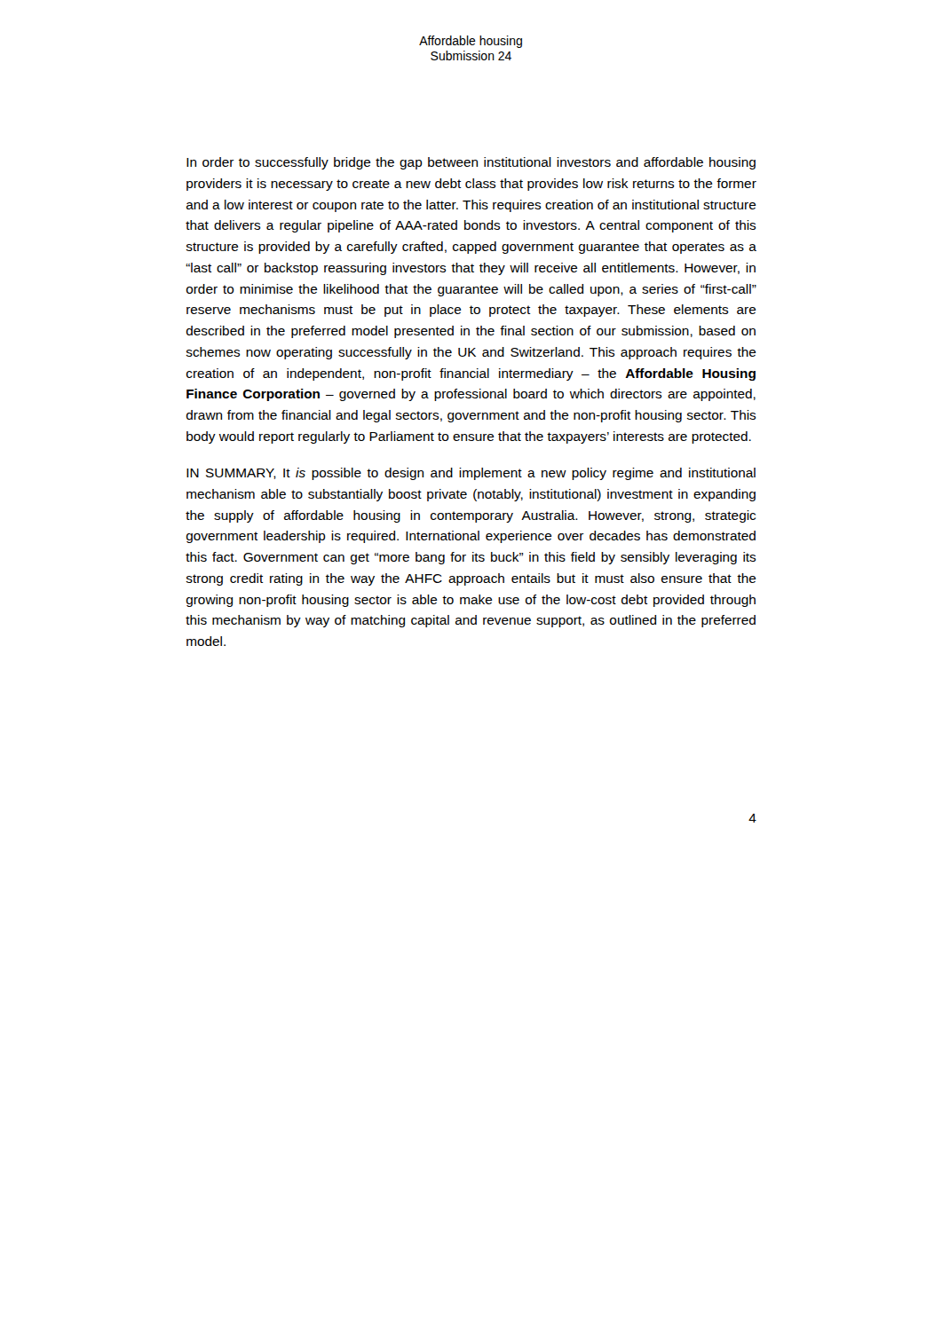Affordable housing Submission 24
In order to successfully bridge the gap between institutional investors and affordable housing providers it is necessary to create a new debt class that provides low risk returns to the former and a low interest or coupon rate to the latter. This requires creation of an institutional structure that delivers a regular pipeline of AAA-rated bonds to investors. A central component of this structure is provided by a carefully crafted, capped government guarantee that operates as a “last call” or backstop reassuring investors that they will receive all entitlements. However, in order to minimise the likelihood that the guarantee will be called upon, a series of “first-call” reserve mechanisms must be put in place to protect the taxpayer. These elements are described in the preferred model presented in the final section of our submission, based on schemes now operating successfully in the UK and Switzerland. This approach requires the creation of an independent, non-profit financial intermediary – the Affordable Housing Finance Corporation – governed by a professional board to which directors are appointed, drawn from the financial and legal sectors, government and the non-profit housing sector. This body would report regularly to Parliament to ensure that the taxpayers’ interests are protected.
IN SUMMARY, It is possible to design and implement a new policy regime and institutional mechanism able to substantially boost private (notably, institutional) investment in expanding the supply of affordable housing in contemporary Australia. However, strong, strategic government leadership is required. International experience over decades has demonstrated this fact. Government can get “more bang for its buck” in this field by sensibly leveraging its strong credit rating in the way the AHFC approach entails but it must also ensure that the growing non-profit housing sector is able to make use of the low-cost debt provided through this mechanism by way of matching capital and revenue support, as outlined in the preferred model.
4